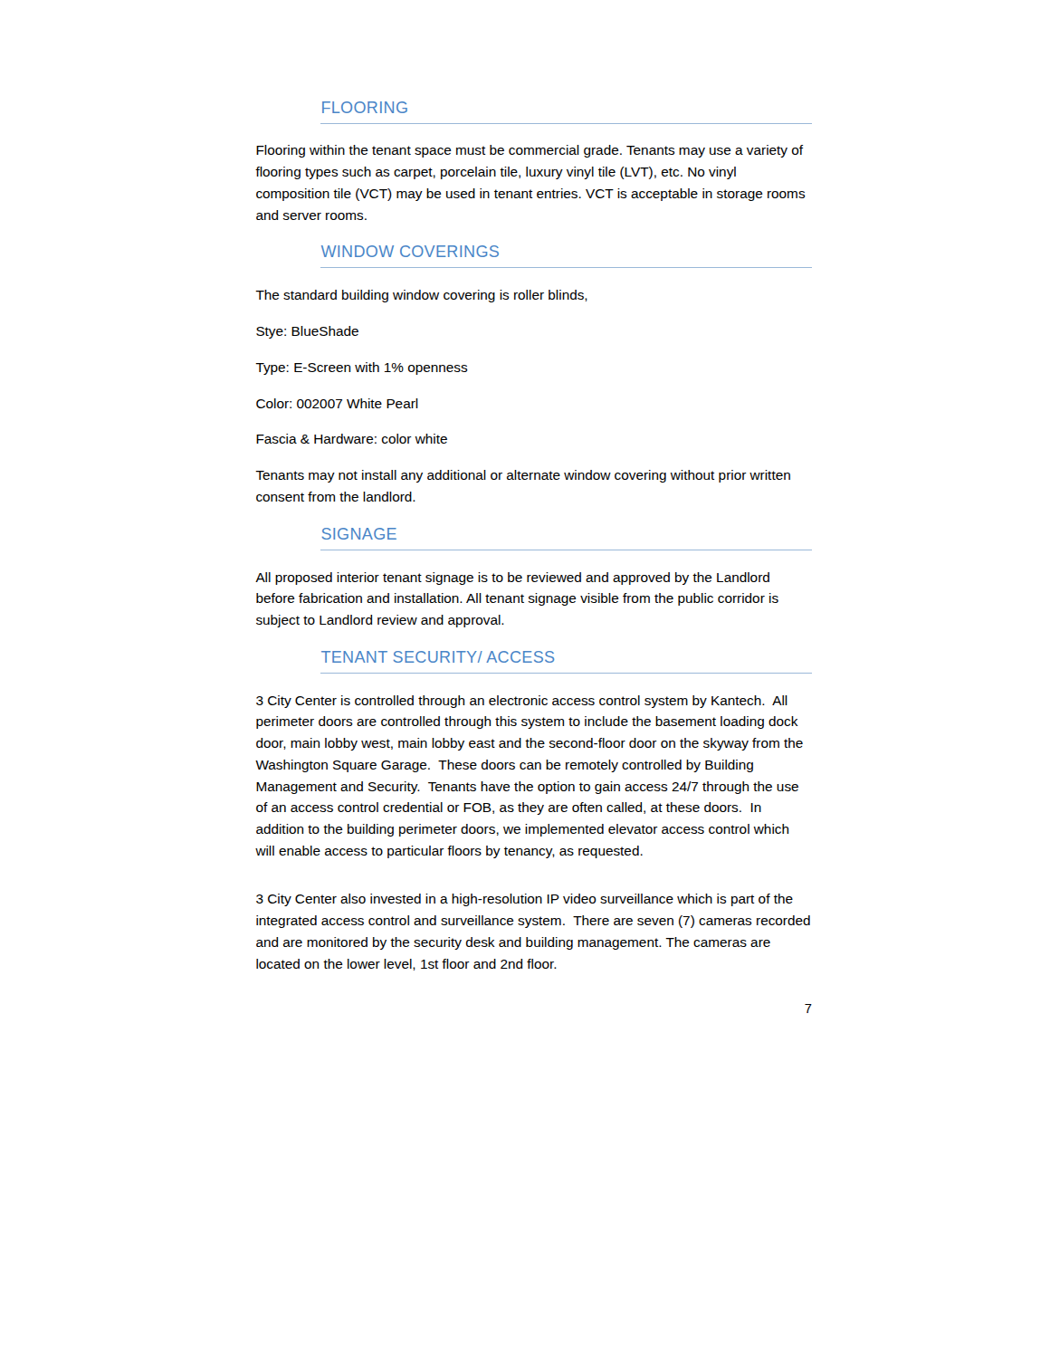FLOORING
Flooring within the tenant space must be commercial grade. Tenants may use a variety of flooring types such as carpet, porcelain tile, luxury vinyl tile (LVT), etc. No vinyl composition tile (VCT) may be used in tenant entries. VCT is acceptable in storage rooms and server rooms.
WINDOW COVERINGS
The standard building window covering is roller blinds,
Stye: BlueShade
Type: E-Screen with 1% openness
Color: 002007 White Pearl
Fascia & Hardware: color white
Tenants may not install any additional or alternate window covering without prior written consent from the landlord.
SIGNAGE
All proposed interior tenant signage is to be reviewed and approved by the Landlord before fabrication and installation. All tenant signage visible from the public corridor is subject to Landlord review and approval.
TENANT SECURITY/ ACCESS
3 City Center is controlled through an electronic access control system by Kantech. All perimeter doors are controlled through this system to include the basement loading dock door, main lobby west, main lobby east and the second-floor door on the skyway from the Washington Square Garage. These doors can be remotely controlled by Building Management and Security. Tenants have the option to gain access 24/7 through the use of an access control credential or FOB, as they are often called, at these doors. In addition to the building perimeter doors, we implemented elevator access control which will enable access to particular floors by tenancy, as requested.
3 City Center also invested in a high-resolution IP video surveillance which is part of the integrated access control and surveillance system. There are seven (7) cameras recorded and are monitored by the security desk and building management. The cameras are located on the lower level, 1st floor and 2nd floor.
7